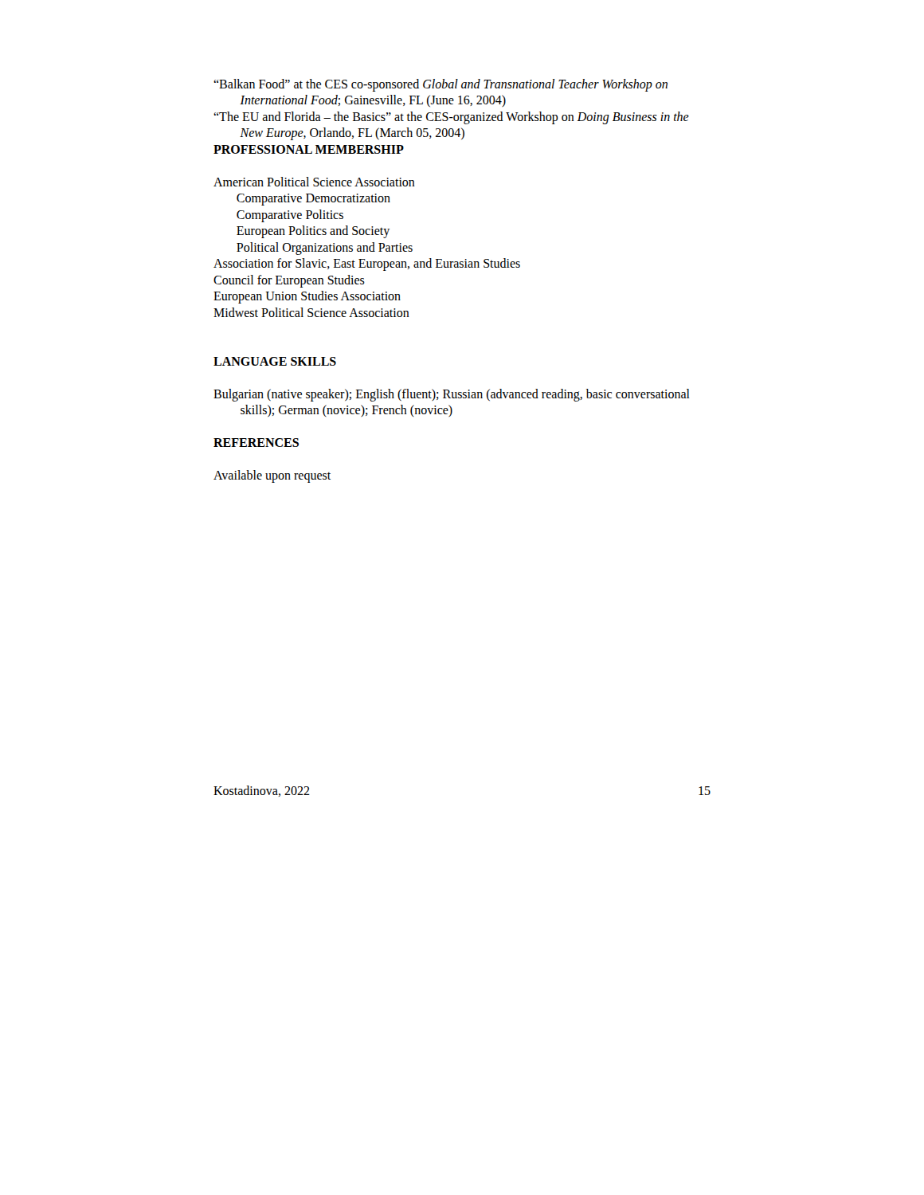“Balkan Food” at the CES co-sponsored Global and Transnational Teacher Workshop on International Food; Gainesville, FL (June 16, 2004)
“The EU and Florida – the Basics” at the CES-organized Workshop on Doing Business in the New Europe, Orlando, FL (March 05, 2004)
PROFESSIONAL MEMBERSHIP
American Political Science Association
Comparative Democratization
Comparative Politics
European Politics and Society
Political Organizations and Parties
Association for Slavic, East European, and Eurasian Studies
Council for European Studies
European Union Studies Association
Midwest Political Science Association
LANGUAGE SKILLS
Bulgarian (native speaker); English (fluent); Russian (advanced reading, basic conversational skills); German (novice); French (novice)
REFERENCES
Available upon request
Kostadinova, 2022 15